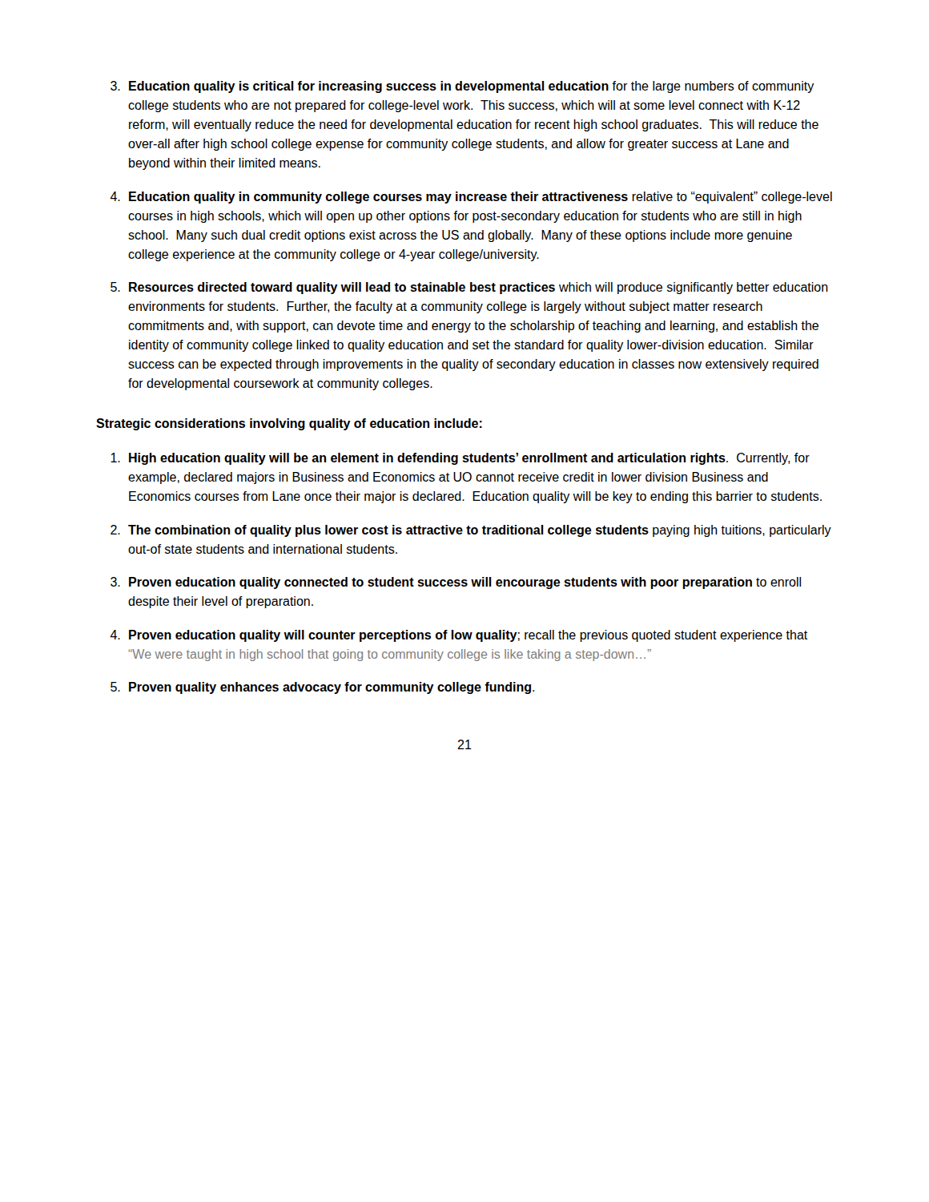Education quality is critical for increasing success in developmental education for the large numbers of community college students who are not prepared for college-level work. This success, which will at some level connect with K-12 reform, will eventually reduce the need for developmental education for recent high school graduates. This will reduce the over-all after high school college expense for community college students, and allow for greater success at Lane and beyond within their limited means.
Education quality in community college courses may increase their attractiveness relative to “equivalent” college-level courses in high schools, which will open up other options for post-secondary education for students who are still in high school. Many such dual credit options exist across the US and globally. Many of these options include more genuine college experience at the community college or 4-year college/university.
Resources directed toward quality will lead to stainable best practices which will produce significantly better education environments for students. Further, the faculty at a community college is largely without subject matter research commitments and, with support, can devote time and energy to the scholarship of teaching and learning, and establish the identity of community college linked to quality education and set the standard for quality lower-division education. Similar success can be expected through improvements in the quality of secondary education in classes now extensively required for developmental coursework at community colleges.
Strategic considerations involving quality of education include:
High education quality will be an element in defending students’ enrollment and articulation rights. Currently, for example, declared majors in Business and Economics at UO cannot receive credit in lower division Business and Economics courses from Lane once their major is declared. Education quality will be key to ending this barrier to students.
The combination of quality plus lower cost is attractive to traditional college students paying high tuitions, particularly out-of state students and international students.
Proven education quality connected to student success will encourage students with poor preparation to enroll despite their level of preparation.
Proven education quality will counter perceptions of low quality; recall the previous quoted student experience that “We were taught in high school that going to community college is like taking a step-down…”
Proven quality enhances advocacy for community college funding.
21